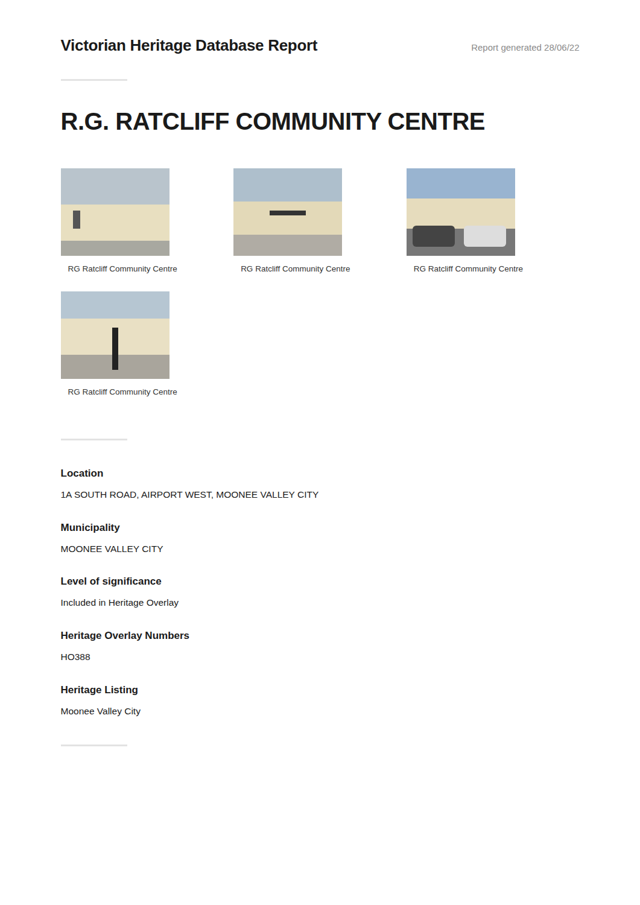Victorian Heritage Database Report
Report generated 28/06/22
R.G. RATCLIFF COMMUNITY CENTRE
RG Ratcliff Community Centre
RG Ratcliff Community Centre
RG Ratcliff Community Centre
RG Ratcliff Community Centre
Location
1A SOUTH ROAD, AIRPORT WEST, MOONEE VALLEY CITY
Municipality
MOONEE VALLEY CITY
Level of significance
Included in Heritage Overlay
Heritage Overlay Numbers
HO388
Heritage Listing
Moonee Valley City